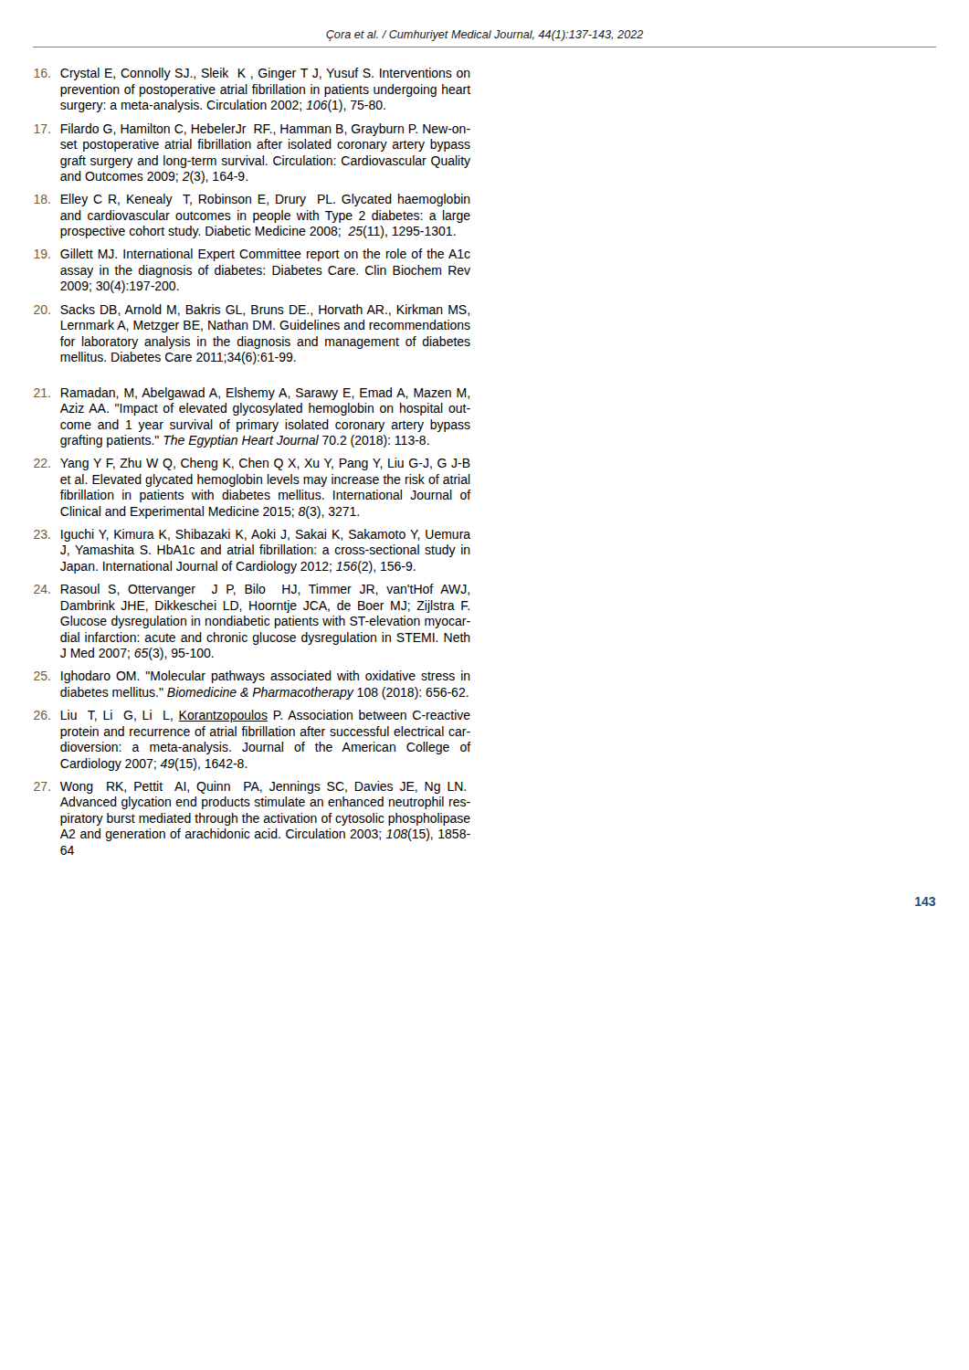Çora et al. / Cumhuriyet Medical Journal, 44(1):137-143, 2022
Crystal E, Connolly SJ., Sleik K , Ginger T J, Yusuf S. Interventions on prevention of postoperative atrial fibrillation in patients undergoing heart surgery: a meta-analysis. Circulation 2002; 106(1), 75-80.
Filardo G, Hamilton C, HebelerJr RF., Hamman B, Grayburn P. New-onset postoperative atrial fibrillation after isolated coronary artery bypass graft surgery and long-term survival. Circulation: Cardiovascular Quality and Outcomes 2009; 2(3), 164-9.
Elley C R, Kenealy T, Robinson E, Drury PL. Glycated haemoglobin and cardiovascular outcomes in people with Type 2 diabetes: a large prospective cohort study. Diabetic Medicine 2008; 25(11), 1295-1301.
Gillett MJ. International Expert Committee report on the role of the A1c assay in the diagnosis of diabetes: Diabetes Care. Clin Biochem Rev 2009; 30(4):197-200.
Sacks DB, Arnold M, Bakris GL, Bruns DE., Horvath AR., Kirkman MS, Lernmark A, Metzger BE, Nathan DM. Guidelines and recommendations for laboratory analysis in the diagnosis and management of diabetes mellitus. Diabetes Care 2011;34(6):61-99.
Ramadan, M, Abelgawad A, Elshemy A, Sarawy E, Emad A, Mazen M, Aziz AA. "Impact of elevated glycosylated hemoglobin on hospital outcome and 1 year survival of primary isolated coronary artery bypass grafting patients." The Egyptian Heart Journal 70.2 (2018): 113-8.
Yang Y F, Zhu W Q, Cheng K, Chen Q X, Xu Y, Pang Y, Liu G-J, G J-B et al. Elevated glycated hemoglobin levels may increase the risk of atrial fibrillation in patients with diabetes mellitus. International Journal of Clinical and Experimental Medicine 2015; 8(3), 3271.
Iguchi Y, Kimura K, Shibazaki K, Aoki J, Sakai K, Sakamoto Y, Uemura J, Yamashita S. HbA1c and atrial fibrillation: a cross-sectional study in Japan. International Journal of Cardiology 2012; 156(2), 156-9.
Rasoul S, Ottervanger J P, Bilo HJ, Timmer JR, van'tHof AWJ, Dambrink JHE, Dikkeschei LD, Hoorntje JCA, de Boer MJ; Zijlstra F. Glucose dysregulation in nondiabetic patients with ST-elevation myocardial infarction: acute and chronic glucose dysregulation in STEMI. Neth J Med 2007; 65(3), 95-100.
Ighodaro OM. "Molecular pathways associated with oxidative stress in diabetes mellitus." Biomedicine & Pharmacotherapy 108 (2018): 656-62.
Liu T, Li G, Li L, Korantzopoulos P. Association between C-reactive protein and recurrence of atrial fibrillation after successful electrical cardioversion: a meta-analysis. Journal of the American College of Cardiology 2007; 49(15), 1642-8.
Wong RK, Pettit AI, Quinn PA, Jennings SC, Davies JE, Ng LN. Advanced glycation end products stimulate an enhanced neutrophil respiratory burst mediated through the activation of cytosolic phospholipase A2 and generation of arachidonic acid. Circulation 2003; 108(15), 1858-64
143